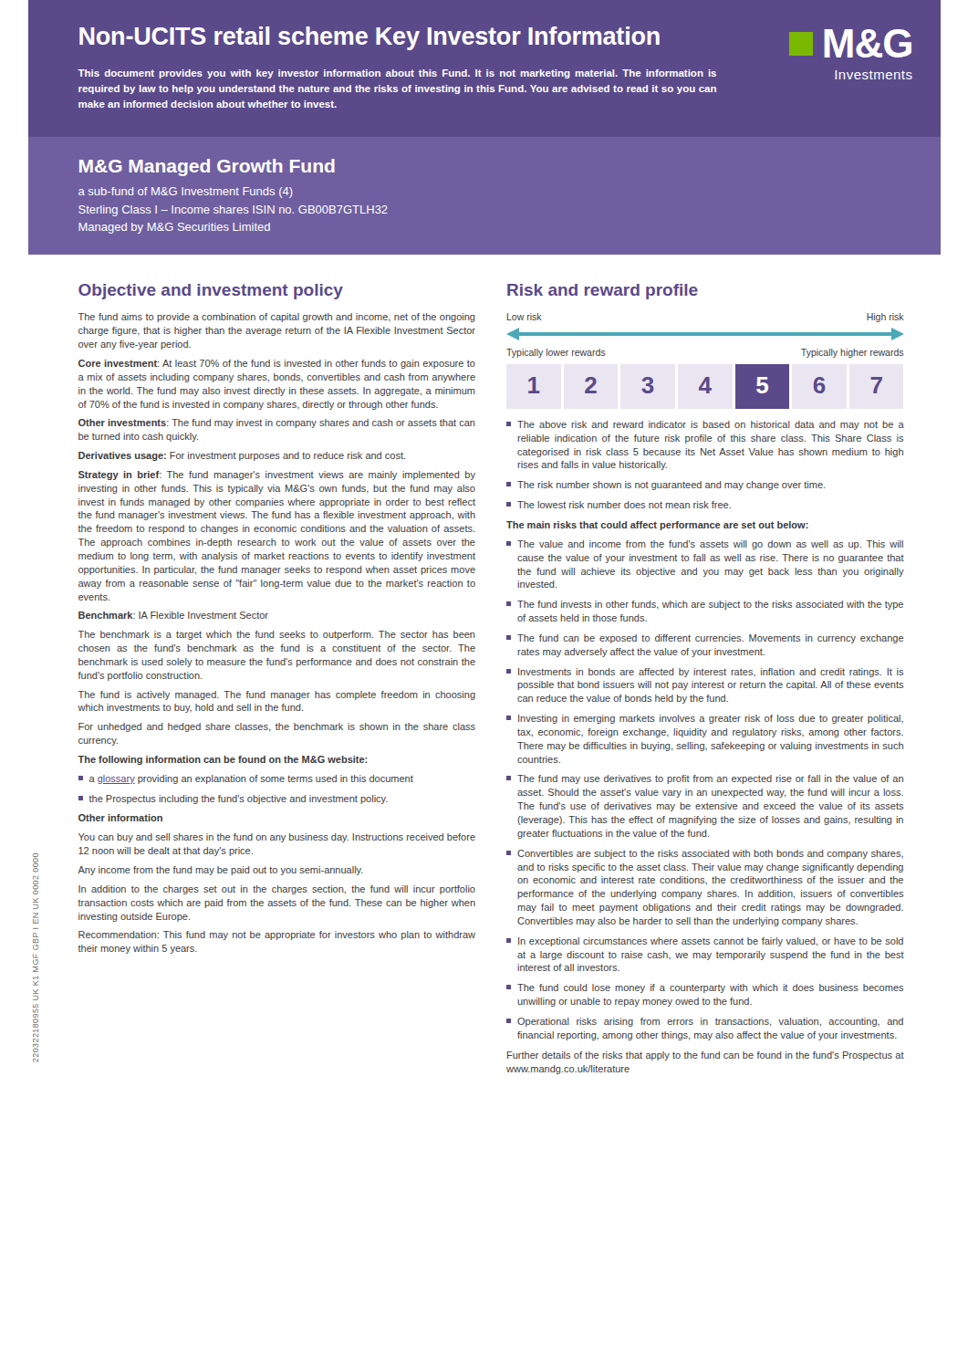Non-UCITS retail scheme Key Investor Information
This document provides you with key investor information about this Fund. It is not marketing material. The information is required by law to help you understand the nature and the risks of investing in this Fund. You are advised to read it so you can make an informed decision about whether to invest.
M&G
Investments
M&G Managed Growth Fund
a sub-fund of M&G Investment Funds (4)
Sterling Class I – Income shares ISIN no. GB00B7GTLH32
Managed by M&G Securities Limited
Objective and investment policy
The fund aims to provide a combination of capital growth and income, net of the ongoing charge figure, that is higher than the average return of the IA Flexible Investment Sector over any five-year period.
Core investment: At least 70% of the fund is invested in other funds to gain exposure to a mix of assets including company shares, bonds, convertibles and cash from anywhere in the world. The fund may also invest directly in these assets. In aggregate, a minimum of 70% of the fund is invested in company shares, directly or through other funds.
Other investments: The fund may invest in company shares and cash or assets that can be turned into cash quickly.
Derivatives usage: For investment purposes and to reduce risk and cost.
Strategy in brief: The fund manager's investment views are mainly implemented by investing in other funds. This is typically via M&G's own funds, but the fund may also invest in funds managed by other companies where appropriate in order to best reflect the fund manager's investment views. The fund has a flexible investment approach, with the freedom to respond to changes in economic conditions and the valuation of assets. The approach combines in-depth research to work out the value of assets over the medium to long term, with analysis of market reactions to events to identify investment opportunities. In particular, the fund manager seeks to respond when asset prices move away from a reasonable sense of "fair" long-term value due to the market's reaction to events.
Benchmark: IA Flexible Investment Sector
The benchmark is a target which the fund seeks to outperform. The sector has been chosen as the fund's benchmark as the fund is a constituent of the sector. The benchmark is used solely to measure the fund's performance and does not constrain the fund's portfolio construction.
The fund is actively managed. The fund manager has complete freedom in choosing which investments to buy, hold and sell in the fund.
For unhedged and hedged share classes, the benchmark is shown in the share class currency.
The following information can be found on the M&G website:
a glossary providing an explanation of some terms used in this document
the Prospectus including the fund's objective and investment policy.
Other information
You can buy and sell shares in the fund on any business day. Instructions received before 12 noon will be dealt at that day's price.
Any income from the fund may be paid out to you semi-annually.
In addition to the charges set out in the charges section, the fund will incur portfolio transaction costs which are paid from the assets of the fund. These can be higher when investing outside Europe.
Recommendation: This fund may not be appropriate for investors who plan to withdraw their money within 5 years.
Risk and reward profile
Low risk High risk
Typically lower rewards Typically higher rewards
1
2
3
4
5
6
7
The above risk and reward indicator is based on historical data and may not be a reliable indication of the future risk profile of this share class. This Share Class is categorised in risk class 5 because its Net Asset Value has shown medium to high rises and falls in value historically.
The risk number shown is not guaranteed and may change over time.
The lowest risk number does not mean risk free.
The main risks that could affect performance are set out below:
The value and income from the fund's assets will go down as well as up. This will cause the value of your investment to fall as well as rise. There is no guarantee that the fund will achieve its objective and you may get back less than you originally invested.
The fund invests in other funds, which are subject to the risks associated with the type of assets held in those funds.
The fund can be exposed to different currencies. Movements in currency exchange rates may adversely affect the value of your investment.
Investments in bonds are affected by interest rates, inflation and credit ratings. It is possible that bond issuers will not pay interest or return the capital. All of these events can reduce the value of bonds held by the fund.
Investing in emerging markets involves a greater risk of loss due to greater political, tax, economic, foreign exchange, liquidity and regulatory risks, among other factors. There may be difficulties in buying, selling, safekeeping or valuing investments in such countries.
The fund may use derivatives to profit from an expected rise or fall in the value of an asset. Should the asset's value vary in an unexpected way, the fund will incur a loss. The fund's use of derivatives may be extensive and exceed the value of its assets (leverage). This has the effect of magnifying the size of losses and gains, resulting in greater fluctuations in the value of the fund.
Convertibles are subject to the risks associated with both bonds and company shares, and to risks specific to the asset class. Their value may change significantly depending on economic and interest rate conditions, the creditworthiness of the issuer and the performance of the underlying company shares. In addition, issuers of convertibles may fail to meet payment obligations and their credit ratings may be downgraded. Convertibles may also be harder to sell than the underlying company shares.
In exceptional circumstances where assets cannot be fairly valued, or have to be sold at a large discount to raise cash, we may temporarily suspend the fund in the best interest of all investors.
The fund could lose money if a counterparty with which it does business becomes unwilling or unable to repay money owed to the fund.
Operational risks arising from errors in transactions, valuation, accounting, and financial reporting, among other things, may also affect the value of your investments.
Further details of the risks that apply to the fund can be found in the fund's Prospectus at www.mandg.co.uk/literature
220322180955 UK K1 MGF GBP I EN UK 0002 0000